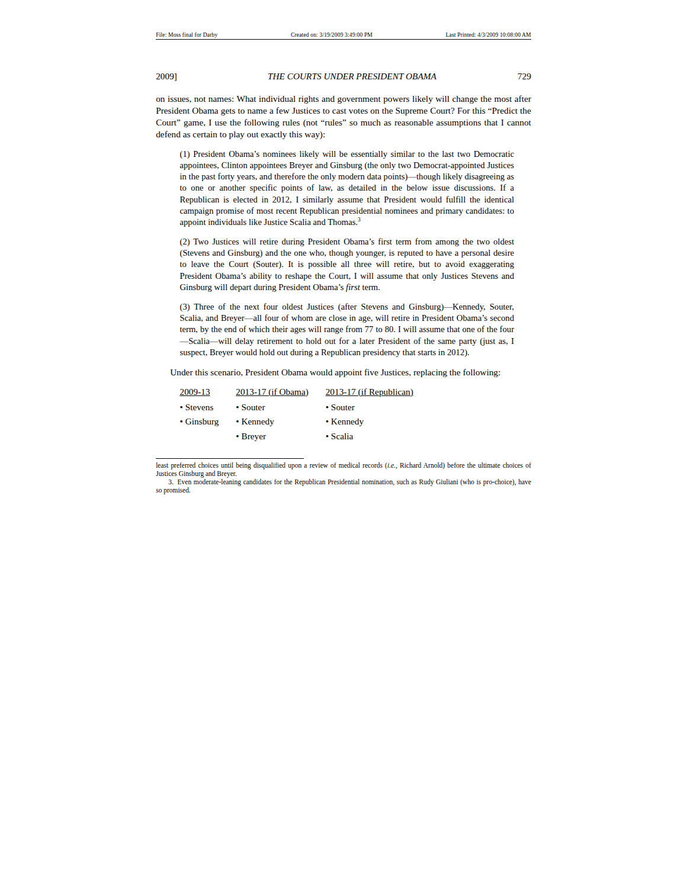File: Moss final for Darby Created on: 3/19/2009 3:49:00 PM Last Printed: 4/3/2009 10:08:00 AM
2009] THE COURTS UNDER PRESIDENT OBAMA 729
on issues, not names: What individual rights and government powers likely will change the most after President Obama gets to name a few Justices to cast votes on the Supreme Court? For this “Predict the Court” game, I use the following rules (not “rules” so much as reasonable assumptions that I cannot defend as certain to play out exactly this way):
(1) President Obama’s nominees likely will be essentially similar to the last two Democratic appointees, Clinton appointees Breyer and Ginsburg (the only two Democrat-appointed Justices in the past forty years, and therefore the only modern data points)—though likely disagreeing as to one or another specific points of law, as detailed in the below issue discussions. If a Republican is elected in 2012, I similarly assume that President would fulfill the identical campaign promise of most recent Republican presidential nominees and primary candidates: to appoint individuals like Justice Scalia and Thomas.3
(2) Two Justices will retire during President Obama’s first term from among the two oldest (Stevens and Ginsburg) and the one who, though younger, is reputed to have a personal desire to leave the Court (Souter). It is possible all three will retire, but to avoid exaggerating President Obama’s ability to reshape the Court, I will assume that only Justices Stevens and Ginsburg will depart during President Obama’s first term.
(3) Three of the next four oldest Justices (after Stevens and Ginsburg)—Kennedy, Souter, Scalia, and Breyer—all four of whom are close in age, will retire in President Obama’s second term, by the end of which their ages will range from 77 to 80. I will assume that one of the four—Scalia—will delay retirement to hold out for a later President of the same party (just as, I suspect, Breyer would hold out during a Republican presidency that starts in 2012).
Under this scenario, President Obama would appoint five Justices, replacing the following:
| 2009-13 | 2013-17 (if Obama) | 2013-17 (if Republican) |
| --- | --- | --- |
| • Stevens | • Souter | • Souter |
| • Ginsburg | • Kennedy | • Kennedy |
| | • Breyer | • Scalia |
least preferred choices until being disqualified upon a review of medical records (i.e., Richard Arnold) before the ultimate choices of Justices Ginsburg and Breyer.
3. Even moderate-leaning candidates for the Republican Presidential nomination, such as Rudy Giuliani (who is pro-choice), have so promised.